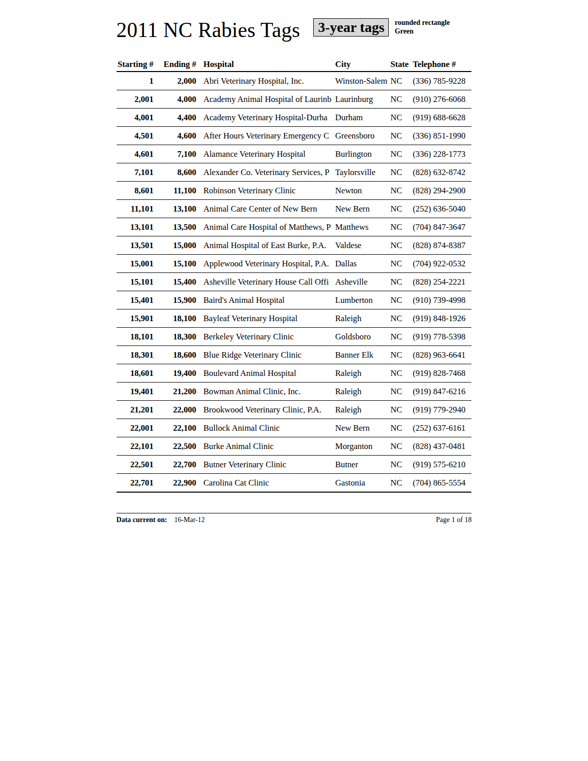2011 NC Rabies Tags
3-year tags
rounded rectangle
Green
| Starting # | Ending # | Hospital | City | State | Telephone # |
| --- | --- | --- | --- | --- | --- |
| 1 | 2,000 | Abri Veterinary Hospital, Inc. | Winston-Salem | NC | (336) 785-9228 |
| 2,001 | 4,000 | Academy Animal Hospital of Laurinb | Laurinburg | NC | (910) 276-6068 |
| 4,001 | 4,400 | Academy Veterinary Hospital-Durha | Durham | NC | (919) 688-6628 |
| 4,501 | 4,600 | After Hours Veterinary Emergency C | Greensboro | NC | (336) 851-1990 |
| 4,601 | 7,100 | Alamance Veterinary Hospital | Burlington | NC | (336) 228-1773 |
| 7,101 | 8,600 | Alexander Co. Veterinary Services, P | Taylorsville | NC | (828) 632-8742 |
| 8,601 | 11,100 | Robinson Veterinary Clinic | Newton | NC | (828) 294-2900 |
| 11,101 | 13,100 | Animal Care Center of New Bern | New Bern | NC | (252) 636-5040 |
| 13,101 | 13,500 | Animal Care Hospital of Matthews, P | Matthews | NC | (704) 847-3647 |
| 13,501 | 15,000 | Animal Hospital of East Burke, P.A. | Valdese | NC | (828) 874-8387 |
| 15,001 | 15,100 | Applewood Veterinary Hospital, P.A. | Dallas | NC | (704) 922-0532 |
| 15,101 | 15,400 | Asheville Veterinary House Call Offi | Asheville | NC | (828) 254-2221 |
| 15,401 | 15,900 | Baird's Animal Hospital | Lumberton | NC | (910) 739-4998 |
| 15,901 | 18,100 | Bayleaf Veterinary Hospital | Raleigh | NC | (919) 848-1926 |
| 18,101 | 18,300 | Berkeley Veterinary Clinic | Goldsboro | NC | (919) 778-5398 |
| 18,301 | 18,600 | Blue Ridge Veterinary Clinic | Banner Elk | NC | (828) 963-6641 |
| 18,601 | 19,400 | Boulevard Animal Hospital | Raleigh | NC | (919) 828-7468 |
| 19,401 | 21,200 | Bowman Animal Clinic, Inc. | Raleigh | NC | (919) 847-6216 |
| 21,201 | 22,000 | Brookwood Veterinary Clinic, P.A. | Raleigh | NC | (919) 779-2940 |
| 22,001 | 22,100 | Bullock Animal Clinic | New Bern | NC | (252) 637-6161 |
| 22,101 | 22,500 | Burke Animal Clinic | Morganton | NC | (828) 437-0481 |
| 22,501 | 22,700 | Butner Veterinary Clinic | Butner | NC | (919) 575-6210 |
| 22,701 | 22,900 | Carolina Cat Clinic | Gastonia | NC | (704) 865-5554 |
Data current on: 16-Mar-12
Page 1 of 18